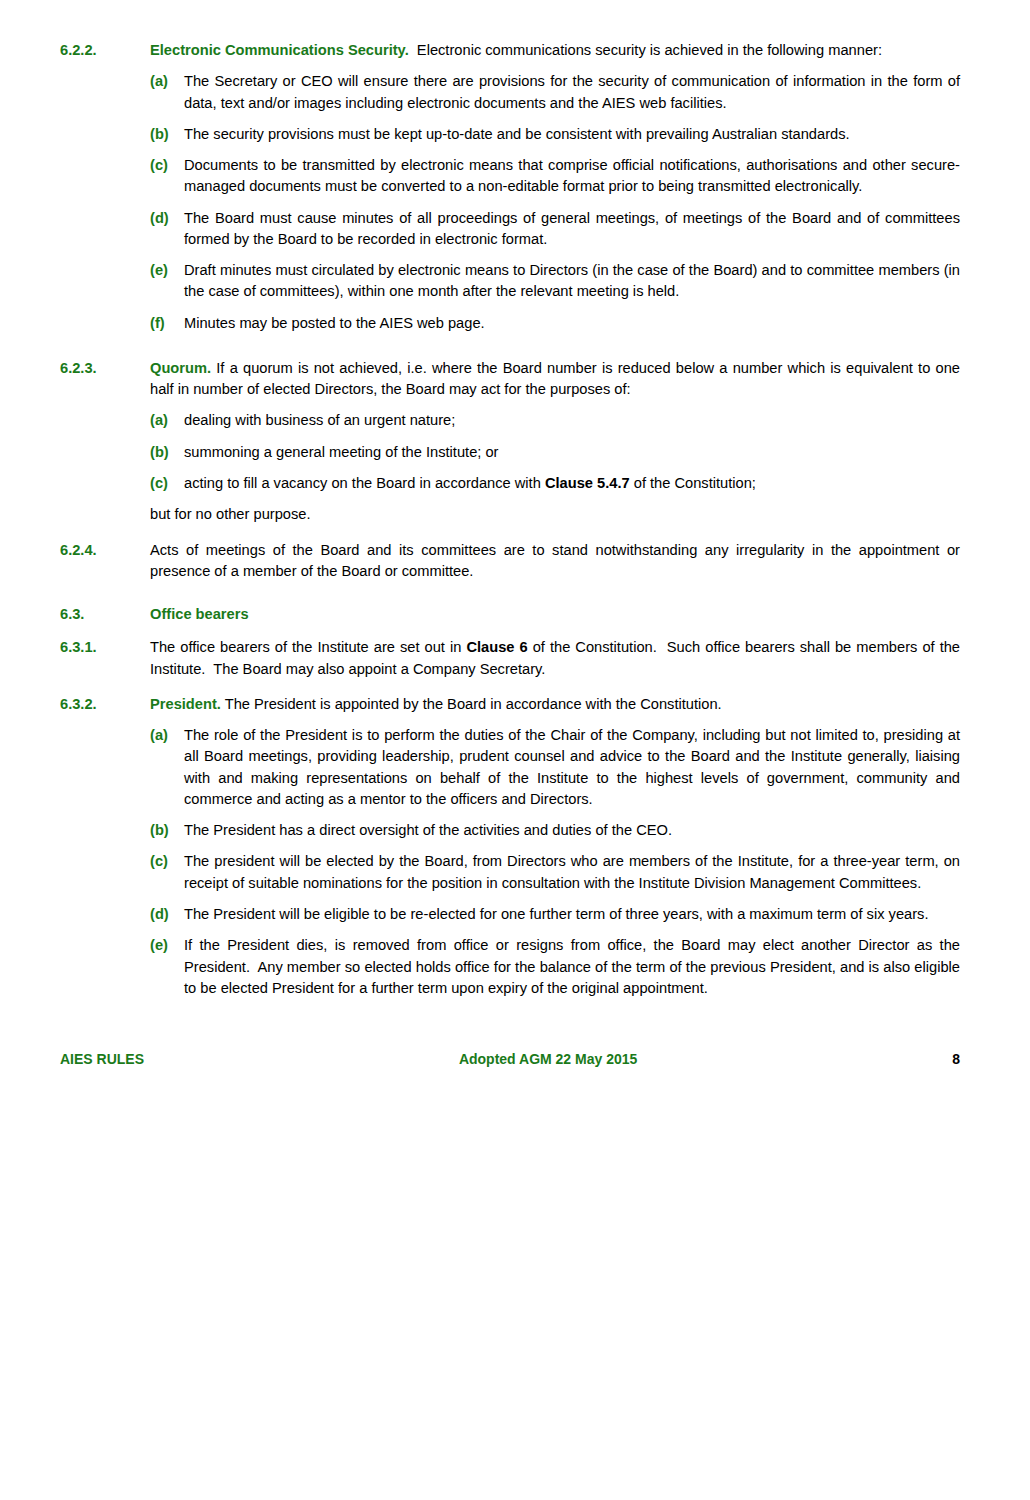6.2.2.
Electronic Communications Security. Electronic communications security is achieved in the following manner:
(a) The Secretary or CEO will ensure there are provisions for the security of communication of information in the form of data, text and/or images including electronic documents and the AIES web facilities.
(b) The security provisions must be kept up-to-date and be consistent with prevailing Australian standards.
(c) Documents to be transmitted by electronic means that comprise official notifications, authorisations and other secure-managed documents must be converted to a non-editable format prior to being transmitted electronically.
(d) The Board must cause minutes of all proceedings of general meetings, of meetings of the Board and of committees formed by the Board to be recorded in electronic format.
(e) Draft minutes must circulated by electronic means to Directors (in the case of the Board) and to committee members (in the case of committees), within one month after the relevant meeting is held.
(f) Minutes may be posted to the AIES web page.
6.2.3.
Quorum. If a quorum is not achieved, i.e. where the Board number is reduced below a number which is equivalent to one half in number of elected Directors, the Board may act for the purposes of:
(a) dealing with business of an urgent nature;
(b) summoning a general meeting of the Institute; or
(c) acting to fill a vacancy on the Board in accordance with Clause 5.4.7 of the Constitution;
but for no other purpose.
6.2.4.
Acts of meetings of the Board and its committees are to stand notwithstanding any irregularity in the appointment or presence of a member of the Board or committee.
6.3.
Office bearers
6.3.1.
The office bearers of the Institute are set out in Clause 6 of the Constitution. Such office bearers shall be members of the Institute. The Board may also appoint a Company Secretary.
6.3.2.
President. The President is appointed by the Board in accordance with the Constitution.
(a) The role of the President is to perform the duties of the Chair of the Company, including but not limited to, presiding at all Board meetings, providing leadership, prudent counsel and advice to the Board and the Institute generally, liaising with and making representations on behalf of the Institute to the highest levels of government, community and commerce and acting as a mentor to the officers and Directors.
(b) The President has a direct oversight of the activities and duties of the CEO.
(c) The president will be elected by the Board, from Directors who are members of the Institute, for a three-year term, on receipt of suitable nominations for the position in consultation with the Institute Division Management Committees.
(d) The President will be eligible to be re-elected for one further term of three years, with a maximum term of six years.
(e) If the President dies, is removed from office or resigns from office, the Board may elect another Director as the President. Any member so elected holds office for the balance of the term of the previous President, and is also eligible to be elected President for a further term upon expiry of the original appointment.
AIES RULES
Adopted AGM 22 May 2015
8